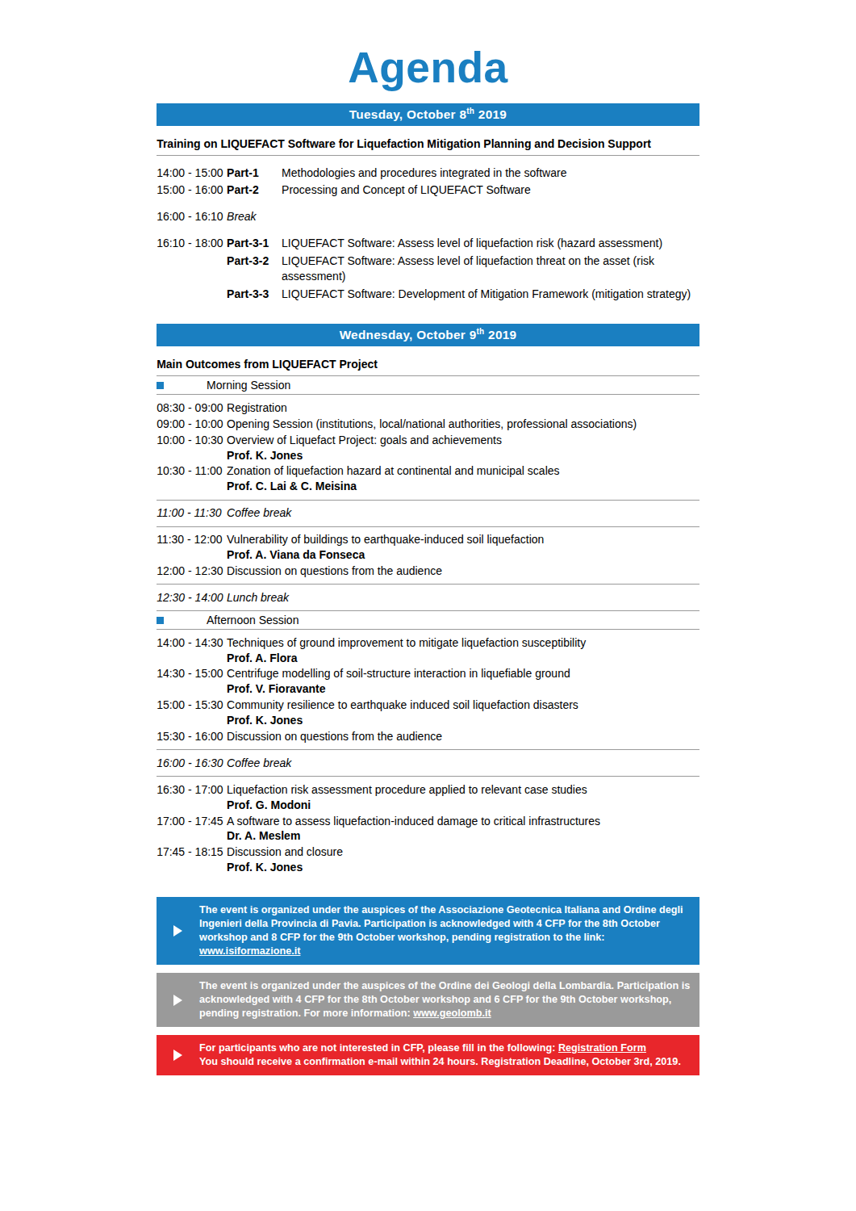Agenda
Tuesday, October 8th 2019
Training on LIQUEFACT Software for Liquefaction Mitigation Planning and Decision Support
| 14:00 - 15:00 | Part-1 | Methodologies and procedures integrated in the software |
| 15:00 - 16:00 | Part-2 | Processing and Concept of LIQUEFACT Software |
| 16:00 - 16:10 | Break | |
| 16:10 - 18:00 | Part-3-1 | LIQUEFACT Software: Assess level of liquefaction risk (hazard assessment) |
| | Part-3-2 | LIQUEFACT Software: Assess level of liquefaction threat on the asset (risk assessment) |
| | Part-3-3 | LIQUEFACT Software: Development of Mitigation Framework (mitigation strategy) |
Wednesday, October 9th 2019
Main Outcomes from LIQUEFACT Project
Morning Session
| 08:30 - 09:00 | Registration |
| 09:00 - 10:00 | Opening Session (institutions, local/national authorities, professional associations) |
| 10:00 - 10:30 | Overview of Liquefact Project: goals and achievements Prof. K. Jones |
| 10:30 - 11:00 | Zonation of liquefaction hazard at continental and municipal scales Prof. C. Lai & C. Meisina |
| 11:00 - 11:30 | Coffee break |
| 11:30 - 12:00 | Vulnerability of buildings to earthquake-induced soil liquefaction Prof. A. Viana da Fonseca |
| 12:00 - 12:30 | Discussion on questions from the audience |
| 12:30 - 14:00 | Lunch break |
Afternoon Session
| 14:00 - 14:30 | Techniques of ground improvement to mitigate liquefaction susceptibility Prof. A. Flora |
| 14:30 - 15:00 | Centrifuge modelling of soil-structure interaction in liquefiable ground Prof. V. Fioravante |
| 15:00 - 15:30 | Community resilience to earthquake induced soil liquefaction disasters Prof. K. Jones |
| 15:30 - 16:00 | Discussion on questions from the audience |
| 16:00 - 16:30 | Coffee break |
| 16:30 - 17:00 | Liquefaction risk assessment procedure applied to relevant case studies Prof. G. Modoni |
| 17:00 - 17:45 | A software to assess liquefaction-induced damage to critical infrastructures Dr. A. Meslem |
| 17:45 - 18:15 | Discussion and closure Prof. K. Jones |
The event is organized under the auspices of the Associazione Geotecnica Italiana and Ordine degli Ingenieri della Provincia di Pavia. Participation is acknowledged with 4 CFP for the 8th October workshop and 8 CFP for the 9th October workshop, pending registration to the link: www.isiformazione.it
The event is organized under the auspices of the Ordine dei Geologi della Lombardia. Participation is acknowledged with 4 CFP for the 8th October workshop and 6 CFP for the 9th October workshop, pending registration. For more information: www.geolomb.it
For participants who are not interested in CFP, please fill in the following: Registration Form
You should receive a confirmation e-mail within 24 hours. Registration Deadline, October 3rd, 2019.